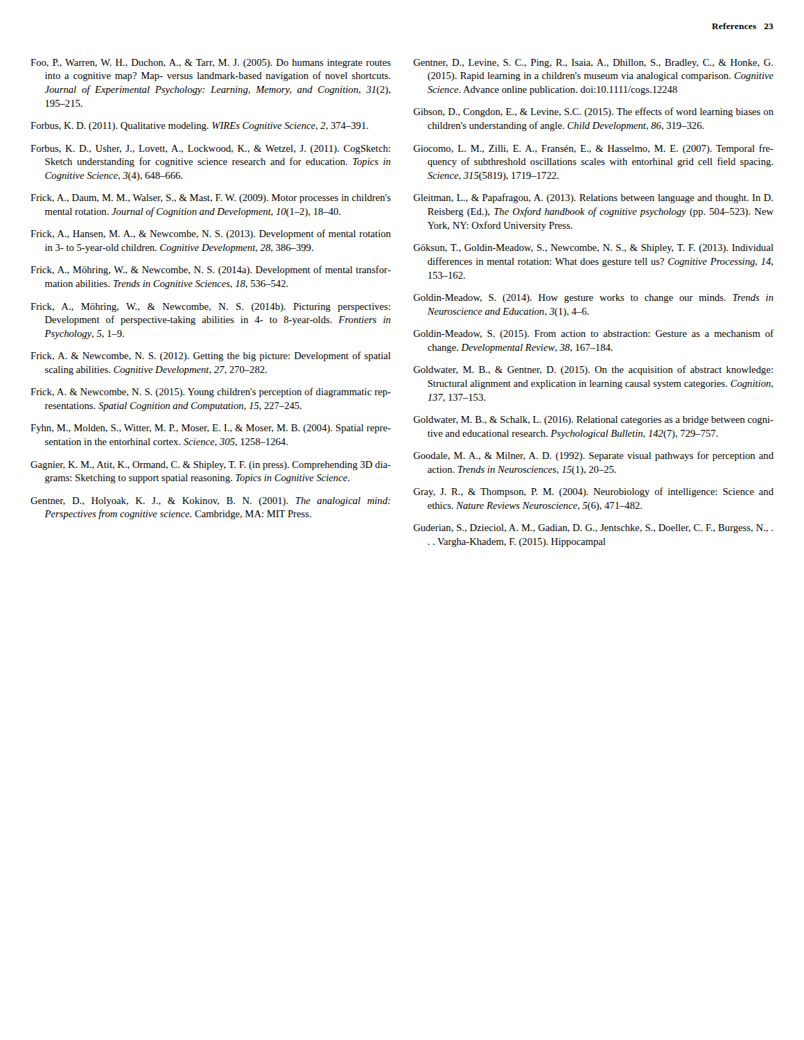References23
Foo, P., Warren, W. H., Duchon, A., & Tarr, M. J. (2005). Do humans integrate routes into a cognitive map? Map- versus landmark-based navigation of novel shortcuts. Journal of Experimental Psychology: Learning, Memory, and Cognition, 31(2), 195–215.
Forbus, K. D. (2011). Qualitative modeling. WIREs Cognitive Science, 2, 374–391.
Forbus, K. D., Usher, J., Lovett, A., Lockwood, K., & Wetzel, J. (2011). CogSketch: Sketch understanding for cognitive science research and for education. Topics in Cognitive Science, 3(4), 648–666.
Frick, A., Daum, M. M., Walser, S., & Mast, F. W. (2009). Motor processes in children's mental rotation. Journal of Cognition and Development, 10(1–2), 18–40.
Frick, A., Hansen, M. A., & Newcombe, N. S. (2013). Development of mental rotation in 3- to 5-year-old children. Cognitive Development, 28, 386–399.
Frick, A., Möhring, W., & Newcombe, N. S. (2014a). Development of mental transformation abilities. Trends in Cognitive Sciences, 18, 536–542.
Frick, A., Möhring, W., & Newcombe, N. S. (2014b). Picturing perspectives: Development of perspective-taking abilities in 4- to 8-year-olds. Frontiers in Psychology, 5, 1–9.
Frick, A. & Newcombe, N. S. (2012). Getting the big picture: Development of spatial scaling abilities. Cognitive Development, 27, 270–282.
Frick, A. & Newcombe, N. S. (2015). Young children's perception of diagrammatic representations. Spatial Cognition and Computation, 15, 227–245.
Fyhn, M., Molden, S., Witter, M. P., Moser, E. I., & Moser, M. B. (2004). Spatial representation in the entorhinal cortex. Science, 305, 1258–1264.
Gagnier, K. M., Atit, K., Ormand, C. & Shipley, T. F. (in press). Comprehending 3D diagrams: Sketching to support spatial reasoning. Topics in Cognitive Science.
Gentner, D., Holyoak, K. J., & Kokinov, B. N. (2001). The analogical mind: Perspectives from cognitive science. Cambridge, MA: MIT Press.
Gentner, D., Levine, S. C., Ping, R., Isaia, A., Dhillon, S., Bradley, C., & Honke, G. (2015). Rapid learning in a children's museum via analogical comparison. Cognitive Science. Advance online publication. doi:10.1111/cogs.12248
Gibson, D., Congdon, E., & Levine, S.C. (2015). The effects of word learning biases on children's understanding of angle. Child Development, 86, 319–326.
Giocomo, L. M., Zilli, E. A., Fransén, E., & Hasselmo, M. E. (2007). Temporal frequency of subthreshold oscillations scales with entorhinal grid cell field spacing. Science, 315(5819), 1719–1722.
Gleitman, L., & Papafragou, A. (2013). Relations between language and thought. In D. Reisberg (Ed.), The Oxford handbook of cognitive psychology (pp. 504–523). New York, NY: Oxford University Press.
Göksun, T., Goldin-Meadow, S., Newcombe, N. S., & Shipley, T. F. (2013). Individual differences in mental rotation: What does gesture tell us? Cognitive Processing, 14, 153–162.
Goldin-Meadow, S. (2014). How gesture works to change our minds. Trends in Neuroscience and Education, 3(1), 4–6.
Goldin-Meadow, S. (2015). From action to abstraction: Gesture as a mechanism of change. Developmental Review, 38, 167–184.
Goldwater, M. B., & Gentner, D. (2015). On the acquisition of abstract knowledge: Structural alignment and explication in learning causal system categories. Cognition, 137, 137–153.
Goldwater, M. B., & Schalk, L. (2016). Relational categories as a bridge between cognitive and educational research. Psychological Bulletin, 142(7), 729–757.
Goodale, M. A., & Milner, A. D. (1992). Separate visual pathways for perception and action. Trends in Neurosciences, 15(1), 20–25.
Gray, J. R., & Thompson, P. M. (2004). Neurobiology of intelligence: Science and ethics. Nature Reviews Neuroscience, 5(6), 471–482.
Guderian, S., Dzieciol, A. M., Gadian, D. G., Jentschke, S., Doeller, C. F., Burgess, N., . . . Vargha-Khadem, F. (2015). Hippocampal